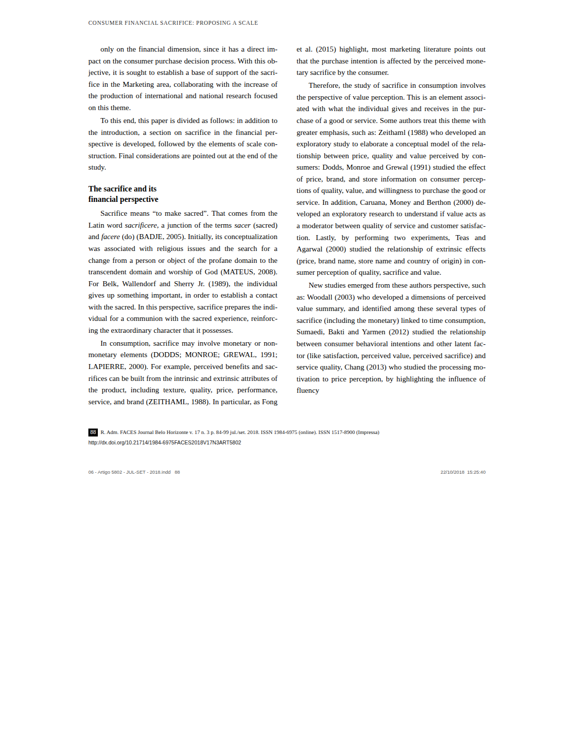Consumer Financial Sacrifice: Proposing a Scale
only on the financial dimension, since it has a direct impact on the consumer purchase decision process. With this objective, it is sought to establish a base of support of the sacrifice in the Marketing area, collaborating with the increase of the production of international and national research focused on this theme.
To this end, this paper is divided as follows: in addition to the introduction, a section on sacrifice in the financial perspective is developed, followed by the elements of scale construction. Final considerations are pointed out at the end of the study.
The sacrifice and its
financial perspective
Sacrifice means “to make sacred”. That comes from the Latin word sacrificere, a junction of the terms sacer (sacred) and facere (do) (BADJE, 2005). Initially, its conceptualization was associated with religious issues and the search for a change from a person or object of the profane domain to the transcendent domain and worship of God (MATEUS, 2008). For Belk, Wallendorf and Sherry Jr. (1989), the individual gives up something important, in order to establish a contact with the sacred. In this perspective, sacrifice prepares the individual for a communion with the sacred experience, reinforcing the extraordinary character that it possesses.
In consumption, sacrifice may involve monetary or non-monetary elements (DODDS; MONROE; GREWAL, 1991; LAPIERRE, 2000). For example, perceived benefits and sacrifices can be built from the intrinsic and extrinsic attributes of the product, including texture, quality, price, performance, service, and brand (ZEITHAML, 1988). In particular, as Fong et al. (2015) highlight, most marketing literature points out that the purchase intention is affected by the perceived monetary sacrifice by the consumer.
Therefore, the study of sacrifice in consumption involves the perspective of value perception. This is an element associated with what the individual gives and receives in the purchase of a good or service. Some authors treat this theme with greater emphasis, such as: Zeithaml (1988) who developed an exploratory study to elaborate a conceptual model of the relationship between price, quality and value perceived by consumers: Dodds, Monroe and Grewal (1991) studied the effect of price, brand, and store information on consumer perceptions of quality, value, and willingness to purchase the good or service. In addition, Caruana, Money and Berthon (2000) developed an exploratory research to understand if value acts as a moderator between quality of service and customer satisfaction. Lastly, by performing two experiments, Teas and Agarwal (2000) studied the relationship of extrinsic effects (price, brand name, store name and country of origin) in consumer perception of quality, sacrifice and value.
New studies emerged from these authors perspective, such as: Woodall (2003) who developed a dimensions of perceived value summary, and identified among these several types of sacrifice (including the monetary) linked to time consumption, Sumaedi, Bakti and Yarmen (2012) studied the relationship between consumer behavioral intentions and other latent factor (like satisfaction, perceived value, perceived sacrifice) and service quality, Chang (2013) who studied the processing motivation to price perception, by highlighting the influence of fluency
88 R. Adm. FACES Journal Belo Horizonte v. 17 n. 3 p. 84-99 jul./set. 2018. ISSN 1984-6975 (online). ISSN 1517-8900 (Impressa) http://dx.doi.org/10.21714/1984-6975FACES2018V17N3ART5802
06 - Artigo 5802 - JUL-SET - 2018.indd 88 22/10/2018 15:25:40